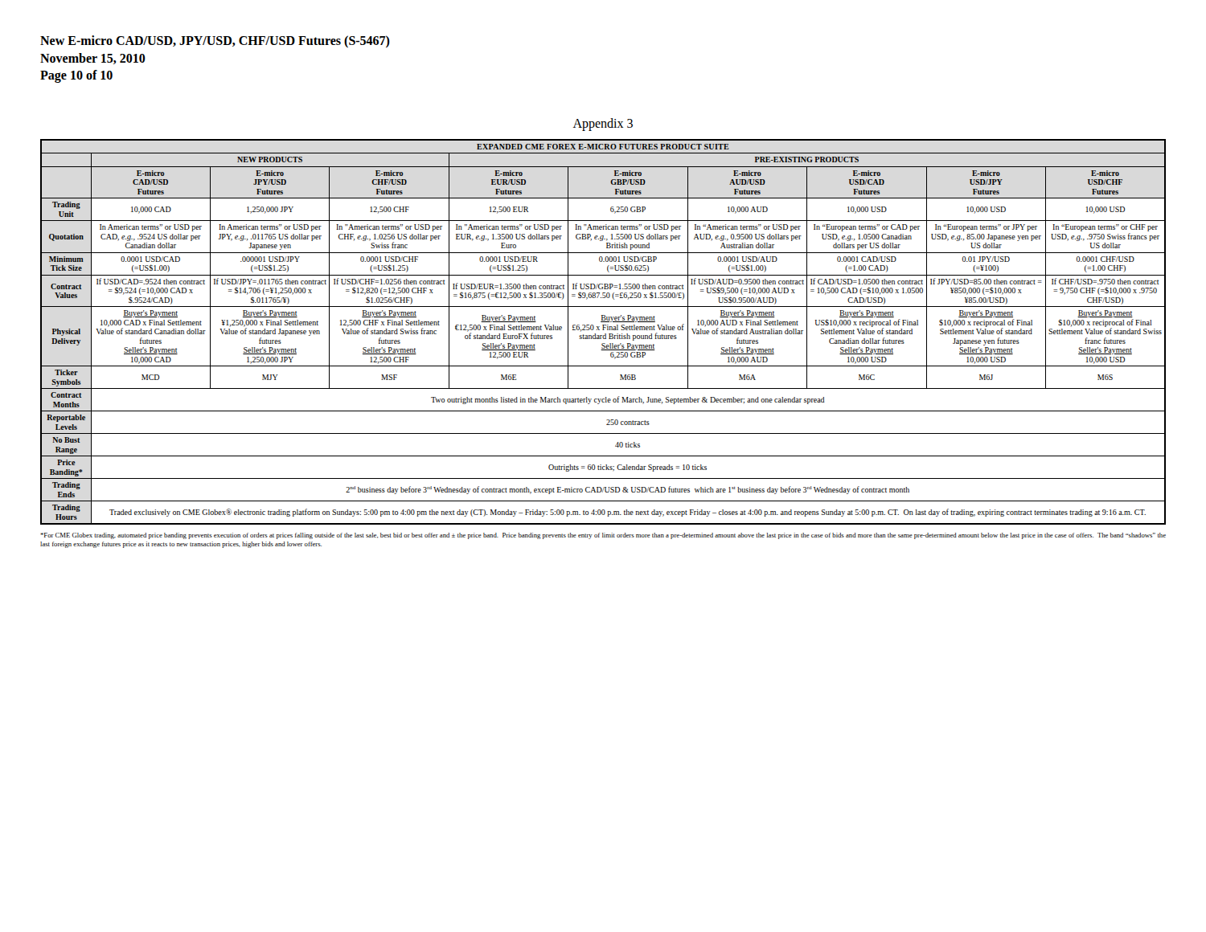New E-micro CAD/USD, JPY/USD, CHF/USD Futures (S-5467)
November 15, 2010
Page 10 of 10
Appendix 3
| EXPANDED CME FOREX E-MICRO FUTURES PRODUCT SUITE |
| | NEW PRODUCTS | PRE-EXISTING PRODUCTS |
| | E-micro CAD/USD Futures | E-micro JPY/USD Futures | E-micro CHF/USD Futures | E-micro EUR/USD Futures | E-micro GBP/USD Futures | E-micro AUD/USD Futures | E-micro USD/CAD Futures | E-micro USD/JPY Futures | E-micro USD/CHF Futures |
| Trading Unit | 10,000 CAD | 1,250,000 JPY | 12,500 CHF | 12,500 EUR | 6,250 GBP | 10,000 AUD | 10,000 USD | 10,000 USD | 10,000 USD |
| Quotation | In American terms” or USD per CAD, e.g., .9524 US dollar per Canadian dollar | In American terms” or USD per JPY, e.g., .011765 US dollar per Japanese yen | In "American terms” or USD per CHF, e.g., 1.0256 US dollar per Swiss franc | In "American terms” or USD per EUR, e.g ., 1.3500 US dollars per Euro | In "American terms” or USD per GBP, e.g., 1.5500 US dollars per British pound | In “American terms” or USD per AUD, e.g., 0.9500 US dollars per Australian dollar | In “European terms” or CAD per USD, e.g., 1.0500 Canadian dollars per US dollar | In “European terms” or JPY per USD, e.g., 85.00 Japanese yen per US dollar | In “European terms” or CHF per USD, e.g., .9750 Swiss francs per US dollar |
| Minimum Tick Size | 0.0001 USD/CAD (=US$1.00) | .000001 USD/JPY (=US$1.25) | 0.0001 USD/CHF (=US$1.25) | 0.0001 USD/EUR (=US$1.25) | 0.0001 USD/GBP (=US$0.625) | 0.0001 USD/AUD (=US$1.00) | 0.0001 CAD/USD (=1.00 CAD) | 0.01 JPY/USD (=¥100) | 0.0001 CHF/USD (=1.00 CHF) |
| Contract Values | If USD/CAD=.9524 then contract = $9,524 (=10,000 CAD x $.9524/CAD) | If USD/JPY=.011765 then contract = $14,706 (=¥1,250,000 x $.011765/¥) | If USD/CHF=1.0256 then contract = $12,820 (=12,500 CHF x $1.0256/CHF) | If USD/EUR=1.3500 then contract = $16,875 (=€12,500 x $1.3500/€) | If USD/GBP=1.5500 then contract = $9,687.50 (=£6,250 x $1.5500/£) | If USD/AUD=0.9500 then contract = US$9,500 (=10,000 AUD x US$0.9500/AUD) | If CAD/USD=1.0500 then contract = 10,500 CAD (=$10,000 x 1.0500 CAD/USD) | If JPY/USD=85.00 then contract = ¥850,000 (=$10,000 x ¥85.00/USD) | If CHF/USD=.9750 then contract = 9,750 CHF (=$10,000 x .9750 CHF/USD) |
| Physical Delivery | Buyer's Payment 10,000 CAD x Final Settlement Value of standard Canadian dollar futures Seller's Payment 10,000 CAD | Buyer's Payment ¥1,250,000 x Final Settlement Value of standard Japanese yen futures Seller's Payment 1,250,000 JPY | Buyer's Payment 12,500 CHF x Final Settlement Value of standard Swiss franc futures Seller's Payment 12,500 CHF | Buyer's Payment €12,500 x Final Settlement Value of standard EuroFX futures Seller's Payment 12,500 EUR | Buyer's Payment £6,250 x Final Settlement Value of standard British pound futures Seller's Payment 6,250 GBP | Buyer's Payment 10,000 AUD x Final Settlement Value of standard Australian dollar futures Seller's Payment 10,000 AUD | Buyer's Payment US$10,000 x reciprocal of Final Settlement Value of standard Canadian dollar futures Seller's Payment 10,000 USD | Buyer's Payment $10,000 x reciprocal of Final Settlement Value of standard Japanese yen futures Seller's Payment 10,000 USD | Buyer's Payment $10,000 x reciprocal of Final Settlement Value of standard Swiss franc futures Seller's Payment 10,000 USD |
| Ticker Symbols | MCD | MJY | MSF | M6E | M6B | M6A | M6C | M6J | M6S |
| Contract Months | Two outright months listed in the March quarterly cycle of March, June, September & December; and one calendar spread |
| Reportable Levels | 250 contracts |
| No Bust Range | 40 ticks |
| Price Banding* | Outrights = 60 ticks; Calendar Spreads = 10 ticks |
| Trading Ends | 2 nd business day before 3 rd Wednesday of contract month, except E-micro CAD/USD & USD/CAD futures which are 1 st business day before 3 rd Wednesday of contract month |
| Trading Hours | Traded exclusively on CME Globex® electronic trading platform on Sundays: 5:00 pm to 4:00 pm the next day (CT). Monday – Friday: 5:00 p.m. to 4:00 p.m. the next day, except Friday – closes at 4:00 p.m. and reopens Sunday at 5:00 p.m. CT. On last day of trading, expiring contract terminates trading at 9:16 a.m. CT. |
*For CME Globex trading, automated price banding prevents execution of orders at prices falling outside of the last sale, best bid or best offer and ± the price band. Price banding prevents the entry of limit orders more than a pre-determined amount above the last price in the case of bids and more than the same pre-determined amount below the last price in the case of offers. The band “shadows” the last foreign exchange futures price as it reacts to new transaction prices, higher bids and lower offers.